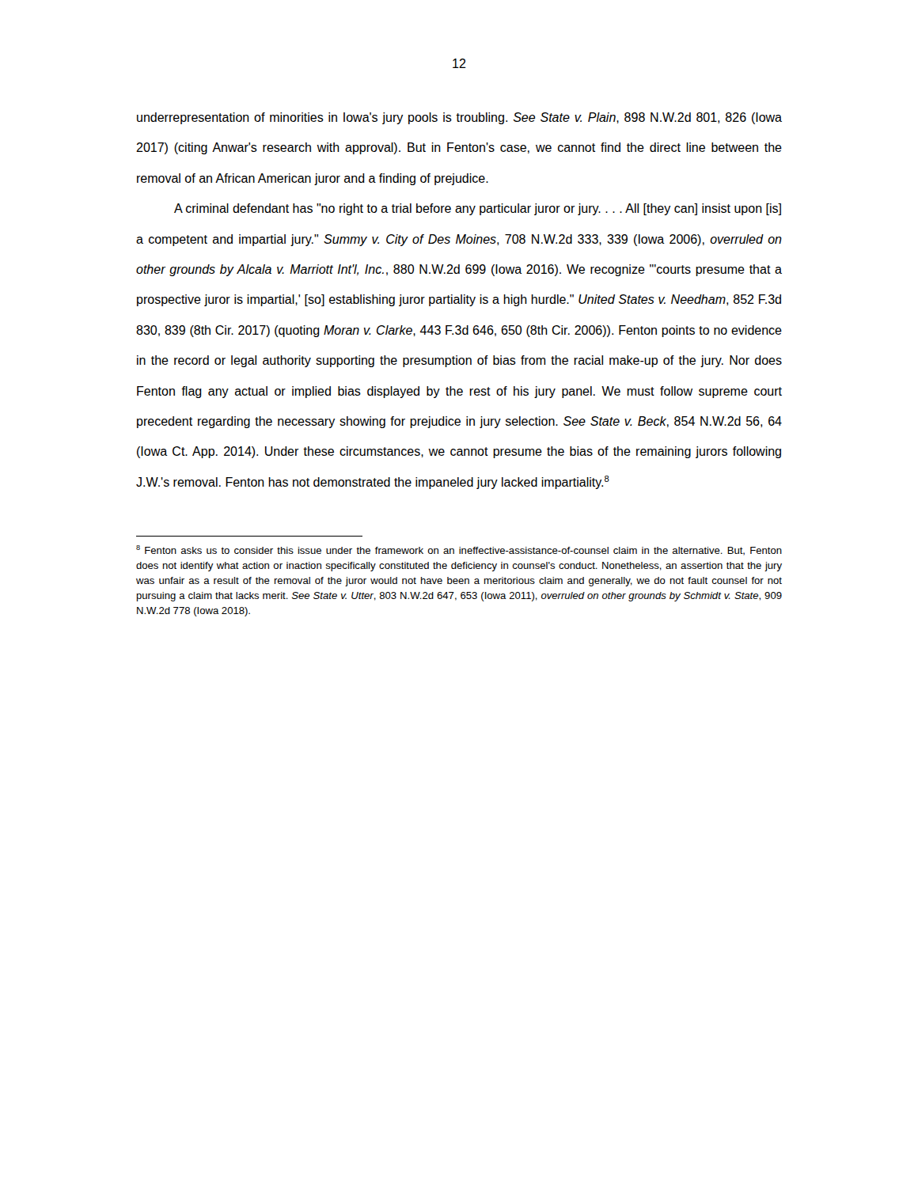12
underrepresentation of minorities in Iowa's jury pools is troubling. See State v. Plain, 898 N.W.2d 801, 826 (Iowa 2017) (citing Anwar's research with approval). But in Fenton's case, we cannot find the direct line between the removal of an African American juror and a finding of prejudice.
A criminal defendant has "no right to a trial before any particular juror or jury. . . . All [they can] insist upon [is] a competent and impartial jury." Summy v. City of Des Moines, 708 N.W.2d 333, 339 (Iowa 2006), overruled on other grounds by Alcala v. Marriott Int'l, Inc., 880 N.W.2d 699 (Iowa 2016). We recognize "'courts presume that a prospective juror is impartial,' [so] establishing juror partiality is a high hurdle." United States v. Needham, 852 F.3d 830, 839 (8th Cir. 2017) (quoting Moran v. Clarke, 443 F.3d 646, 650 (8th Cir. 2006)). Fenton points to no evidence in the record or legal authority supporting the presumption of bias from the racial make-up of the jury. Nor does Fenton flag any actual or implied bias displayed by the rest of his jury panel. We must follow supreme court precedent regarding the necessary showing for prejudice in jury selection. See State v. Beck, 854 N.W.2d 56, 64 (Iowa Ct. App. 2014). Under these circumstances, we cannot presume the bias of the remaining jurors following J.W.'s removal. Fenton has not demonstrated the impaneled jury lacked impartiality.8
8 Fenton asks us to consider this issue under the framework on an ineffective-assistance-of-counsel claim in the alternative. But, Fenton does not identify what action or inaction specifically constituted the deficiency in counsel's conduct. Nonetheless, an assertion that the jury was unfair as a result of the removal of the juror would not have been a meritorious claim and generally, we do not fault counsel for not pursuing a claim that lacks merit. See State v. Utter, 803 N.W.2d 647, 653 (Iowa 2011), overruled on other grounds by Schmidt v. State, 909 N.W.2d 778 (Iowa 2018).